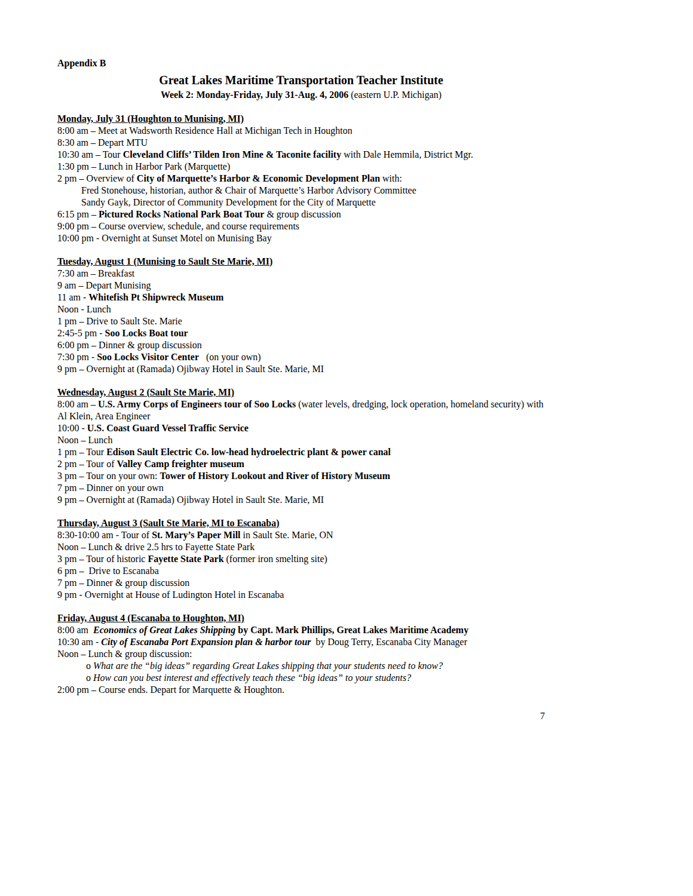Appendix B
Great Lakes Maritime Transportation Teacher Institute
Week 2: Monday-Friday, July 31-Aug. 4, 2006 (eastern U.P. Michigan)
Monday, July 31 (Houghton to Munising, MI)
8:00 am – Meet at Wadsworth Residence Hall at Michigan Tech in Houghton
8:30 am – Depart MTU
10:30 am – Tour Cleveland Cliffs’ Tilden Iron Mine & Taconite facility with Dale Hemmila, District Mgr.
1:30 pm – Lunch in Harbor Park (Marquette)
2 pm – Overview of City of Marquette’s Harbor & Economic Development Plan with:
Fred Stonehouse, historian, author & Chair of Marquette’s Harbor Advisory Committee
Sandy Gayk, Director of Community Development for the City of Marquette
6:15 pm – Pictured Rocks National Park Boat Tour & group discussion
9:00 pm – Course overview, schedule, and course requirements
10:00 pm - Overnight at Sunset Motel on Munising Bay
Tuesday, August 1 (Munising to Sault Ste Marie, MI)
7:30 am – Breakfast
9 am – Depart Munising
11 am - Whitefish Pt Shipwreck Museum
Noon - Lunch
1 pm – Drive to Sault Ste. Marie
2:45-5 pm - Soo Locks Boat tour
6:00 pm – Dinner & group discussion
7:30 pm - Soo Locks Visitor Center (on your own)
9 pm – Overnight at (Ramada) Ojibway Hotel in Sault Ste. Marie, MI
Wednesday, August 2 (Sault Ste Marie, MI)
8:00 am – U.S. Army Corps of Engineers tour of Soo Locks (water levels, dredging, lock operation, homeland security) with Al Klein, Area Engineer
10:00 - U.S. Coast Guard Vessel Traffic Service
Noon – Lunch
1 pm – Tour Edison Sault Electric Co. low-head hydroelectric plant & power canal
2 pm – Tour of Valley Camp freighter museum
3 pm – Tour on your own: Tower of History Lookout and River of History Museum
7 pm – Dinner on your own
9 pm – Overnight at (Ramada) Ojibway Hotel in Sault Ste. Marie, MI
Thursday, August 3 (Sault Ste Marie, MI to Escanaba)
8:30-10:00 am - Tour of St. Mary’s Paper Mill in Sault Ste. Marie, ON
Noon – Lunch & drive 2.5 hrs to Fayette State Park
3 pm – Tour of historic Fayette State Park (former iron smelting site)
6 pm – Drive to Escanaba
7 pm – Dinner & group discussion
9 pm - Overnight at House of Ludington Hotel in Escanaba
Friday, August 4 (Escanaba to Houghton, MI)
8:00 am Economics of Great Lakes Shipping by Capt. Mark Phillips, Great Lakes Maritime Academy
10:30 am - City of Escanaba Port Expansion plan & harbor tour by Doug Terry, Escanaba City Manager
Noon – Lunch & group discussion:
o What are the “big ideas” regarding Great Lakes shipping that your students need to know?
o How can you best interest and effectively teach these “big ideas” to your students?
2:00 pm – Course ends. Depart for Marquette & Houghton.
7